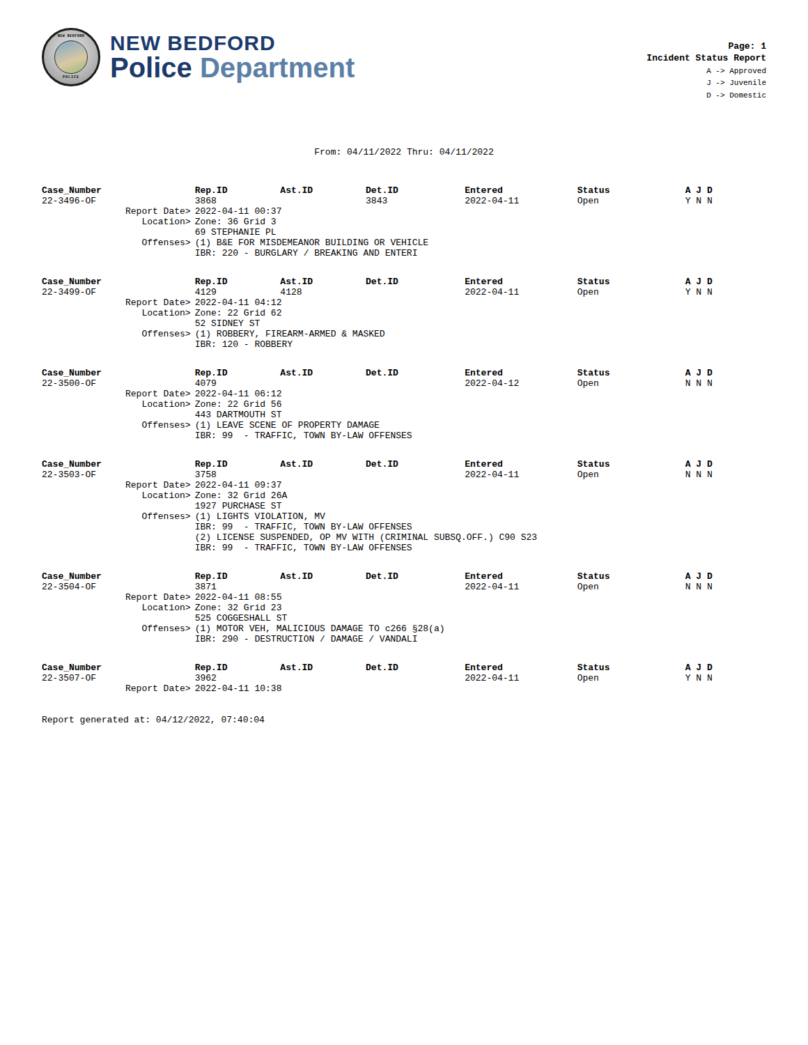NEW BEDFORD
Police Department
Page: 1 Incident Status Report A -> Approved J -> Juvenile D -> Domestic
From: 04/11/2022 Thru: 04/11/2022
| Case_Number | Rep.ID | Ast.ID | Det.ID | Entered | Status | A J D |
| 22-3496-OF | 3868 | | 3843 | 2022-04-11 | Open | Y N N |
| Report Date> | 2022-04-11 00:37 |
| Location> | Zone: 36 Grid 3 |
| | 69 STEPHANIE PL |
| Offenses> | (1) B&E FOR MISDEMEANOR BUILDING OR VEHICLE |
| | IBR: 220 - BURGLARY / BREAKING AND ENTERI |
| Case_Number | Rep.ID | Ast.ID | Det.ID | Entered | Status | A J D |
| 22-3499-OF | 4129 | 4128 | | 2022-04-11 | Open | Y N N |
| Report Date> | 2022-04-11 04:12 |
| Location> | Zone: 22 Grid 62 |
| | 52 SIDNEY ST |
| Offenses> | (1) ROBBERY, FIREARM-ARMED & MASKED |
| | IBR: 120 - ROBBERY |
| Case_Number | Rep.ID | Ast.ID | Det.ID | Entered | Status | A J D |
| 22-3500-OF | 4079 | | | 2022-04-12 | Open | N N N |
| Report Date> | 2022-04-11 06:12 |
| Location> | Zone: 22 Grid 56 |
| | 443 DARTMOUTH ST |
| Offenses> | (1) LEAVE SCENE OF PROPERTY DAMAGE |
| | IBR: 99 - TRAFFIC, TOWN BY-LAW OFFENSES |
| Case_Number | Rep.ID | Ast.ID | Det.ID | Entered | Status | A J D |
| 22-3503-OF | 3758 | | | 2022-04-11 | Open | N N N |
| Report Date> | 2022-04-11 09:37 |
| Location> | Zone: 32 Grid 26A |
| | 1927 PURCHASE ST |
| Offenses> | (1) LIGHTS VIOLATION, MV |
| | IBR: 99 - TRAFFIC, TOWN BY-LAW OFFENSES |
| | (2) LICENSE SUSPENDED, OP MV WITH (CRIMINAL SUBSQ.OFF.) C90 S23 |
| | IBR: 99 - TRAFFIC, TOWN BY-LAW OFFENSES |
| Case_Number | Rep.ID | Ast.ID | Det.ID | Entered | Status | A J D |
| 22-3504-OF | 3871 | | | 2022-04-11 | Open | N N N |
| Report Date> | 2022-04-11 08:55 |
| Location> | Zone: 32 Grid 23 |
| | 525 COGGESHALL ST |
| Offenses> | (1) MOTOR VEH, MALICIOUS DAMAGE TO c266 §28(a) |
| | IBR: 290 - DESTRUCTION / DAMAGE / VANDALI |
| Case_Number | Rep.ID | Ast.ID | Det.ID | Entered | Status | A J D |
| 22-3507-OF | 3962 | | | 2022-04-11 | Open | Y N N |
| Report Date> | 2022-04-11 10:38 |
Report generated at: 04/12/2022, 07:40:04